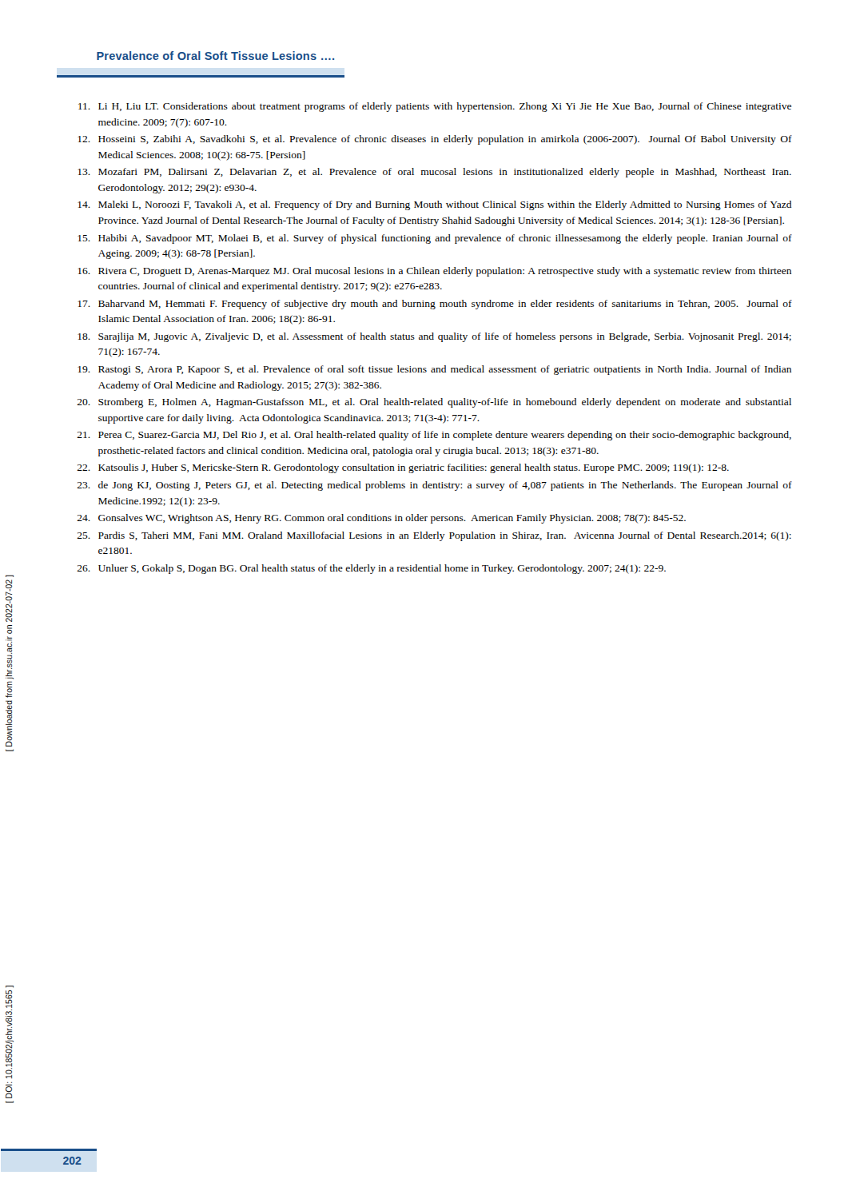Prevalence of Oral Soft Tissue Lesions ….
Li H, Liu LT. Considerations about treatment programs of elderly patients with hypertension. Zhong Xi Yi Jie He Xue Bao, Journal of Chinese integrative medicine. 2009; 7(7): 607-10.
Hosseini S, Zabihi A, Savadkohi S, et al. Prevalence of chronic diseases in elderly population in amirkola (2006-2007). Journal Of Babol University Of Medical Sciences. 2008; 10(2): 68-75. [Persion]
Mozafari PM, Dalirsani Z, Delavarian Z, et al. Prevalence of oral mucosal lesions in institutionalized elderly people in Mashhad, Northeast Iran. Gerodontology. 2012; 29(2): e930-4.
Maleki L, Noroozi F, Tavakoli A, et al. Frequency of Dry and Burning Mouth without Clinical Signs within the Elderly Admitted to Nursing Homes of Yazd Province. Yazd Journal of Dental Research-The Journal of Faculty of Dentistry Shahid Sadoughi University of Medical Sciences. 2014; 3(1): 128-36 [Persian].
Habibi A, Savadpoor MT, Molaei B, et al. Survey of physical functioning and prevalence of chronic illnessesamong the elderly people. Iranian Journal of Ageing. 2009; 4(3): 68-78 [Persian].
Rivera C, Droguett D, Arenas-Marquez MJ. Oral mucosal lesions in a Chilean elderly population: A retrospective study with a systematic review from thirteen countries. Journal of clinical and experimental dentistry. 2017; 9(2): e276-e283.
Baharvand M, Hemmati F. Frequency of subjective dry mouth and burning mouth syndrome in elder residents of sanitariums in Tehran, 2005. Journal of Islamic Dental Association of Iran. 2006; 18(2): 86-91.
Sarajlija M, Jugovic A, Zivaljevic D, et al. Assessment of health status and quality of life of homeless persons in Belgrade, Serbia. Vojnosanit Pregl. 2014; 71(2): 167-74.
Rastogi S, Arora P, Kapoor S, et al. Prevalence of oral soft tissue lesions and medical assessment of geriatric outpatients in North India. Journal of Indian Academy of Oral Medicine and Radiology. 2015; 27(3): 382-386.
Stromberg E, Holmen A, Hagman-Gustafsson ML, et al. Oral health-related quality-of-life in homebound elderly dependent on moderate and substantial supportive care for daily living. Acta Odontologica Scandinavica. 2013; 71(3-4): 771-7.
Perea C, Suarez-Garcia MJ, Del Rio J, et al. Oral health-related quality of life in complete denture wearers depending on their socio-demographic background, prosthetic-related factors and clinical condition. Medicina oral, patologia oral y cirugia bucal. 2013; 18(3): e371-80.
Katsoulis J, Huber S, Mericske-Stern R. Gerodontology consultation in geriatric facilities: general health status. Europe PMC. 2009; 119(1): 12-8.
de Jong KJ, Oosting J, Peters GJ, et al. Detecting medical problems in dentistry: a survey of 4,087 patients in The Netherlands. The European Journal of Medicine.1992; 12(1): 23-9.
Gonsalves WC, Wrightson AS, Henry RG. Common oral conditions in older persons. American Family Physician. 2008; 78(7): 845-52.
Pardis S, Taheri MM, Fani MM. Oraland Maxillofacial Lesions in an Elderly Population in Shiraz, Iran. Avicenna Journal of Dental Research.2014; 6(1): e21801.
Unluer S, Gokalp S, Dogan BG. Oral health status of the elderly in a residential home in Turkey. Gerodontology. 2007; 24(1): 22-9.
[ Downloaded from jhr.ssu.ac.ir on 2022-07-02 ]
[ DOI: 10.18502/jchr.v8i3.1565 ]
202